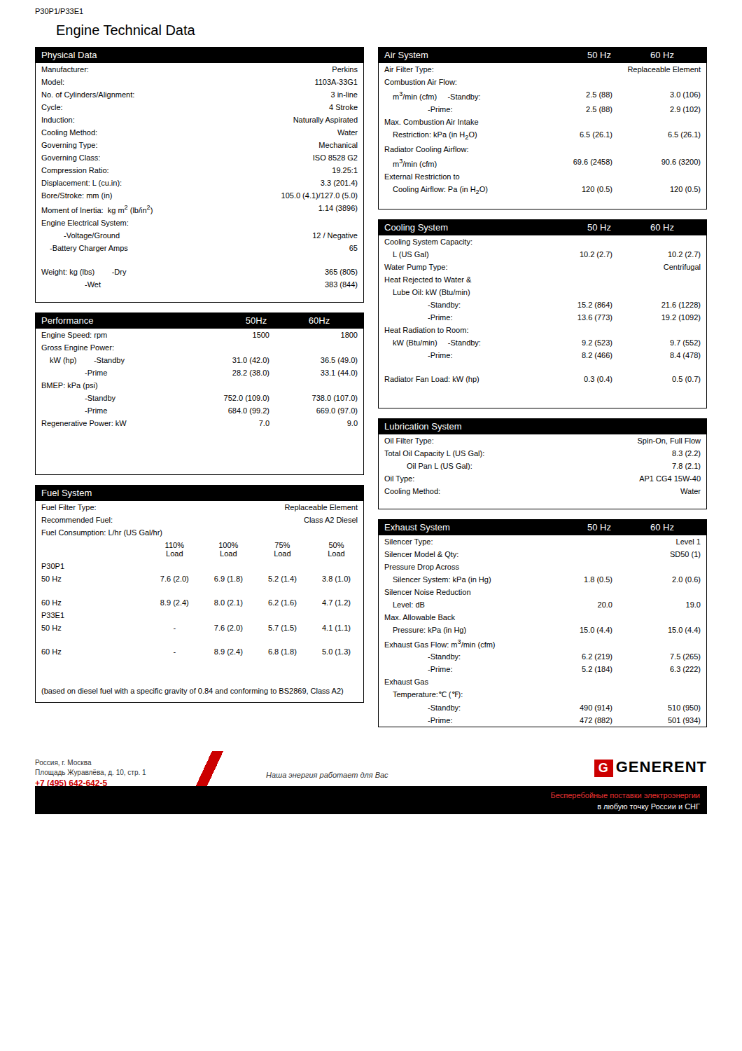P30P1/P33E1
Engine Technical Data
Physical Data
| Manufacturer: | Perkins |
| Model: | 1103A-33G1 |
| No. of Cylinders/Alignment: | 3 in-line |
| Cycle: | 4 Stroke |
| Induction: | Naturally Aspirated |
| Cooling Method: | Water |
| Governing Type: | Mechanical |
| Governing Class: | ISO 8528 G2 |
| Compression Ratio: | 19.25:1 |
| Displacement: L (cu.in): | 3.3 (201.4) |
| Bore/Stroke: mm (in) | 105.0 (4.1)/127.0 (5.0) |
| Moment of Inertia: kg m 2 (lb/in 2 ) | 1.14 (3896) |
| Engine Electrical System: | |
| -Voltage/Ground | 12 / Negative |
| -Battery Charger Amps | 65 |
| Weight: kg (lbs) -Dry | 365 (805) |
| -Wet | 383 (844) |
Performance 50Hz 60Hz
| Engine Speed: rpm | 1500 | 1800 |
| Gross Engine Power: | | |
| kW (hp) -Standby | 31.0 (42.0) | 36.5 (49.0) |
| -Prime | 28.2 (38.0) | 33.1 (44.0) |
| BMEP: kPa (psi) | | |
| -Standby | 752.0 (109.0) | 738.0 (107.0) |
| -Prime | 684.0 (99.2) | 669.0 (97.0) |
| Regenerative Power: kW | 7.0 | 9.0 |
Fuel System
| Fuel Filter Type: | Replaceable Element |
| Recommended Fuel: | Class A2 Diesel |
| Fuel Consumption: L/hr (US Gal/hr) |
| | 110% Load | 100% Load | 75% Load | 50% Load |
| P30P1 | | | | |
| 50 Hz | 7.6 (2.0) | 6.9 (1.8) | 5.2 (1.4) | 3.8 (1.0) |
| 60 Hz | 8.9 (2.4) | 8.0 (2.1) | 6.2 (1.6) | 4.7 (1.2) |
| P33E1 | | | | |
| 50 Hz | - | 7.6 (2.0) | 5.7 (1.5) | 4.1 (1.1) |
| 60 Hz | - | 8.9 (2.4) | 6.8 (1.8) | 5.0 (1.3) |
(based on diesel fuel with a specific gravity of 0.84 and conforming to BS2869, Class A2)
Air System 50 Hz 60 Hz
| Air Filter Type: | Replaceable Element |
| Combustion Air Flow: | | |
| m 3 /min (cfm) -Standby: | 2.5 (88) | 3.0 (106) |
| -Prime: | 2.5 (88) | 2.9 (102) |
| Max. Combustion Air Intake | | |
| Restriction: kPa (in H 2 O) | 6.5 (26.1) | 6.5 (26.1) |
| Radiator Cooling Airflow: | | |
| m 3 /min (cfm) | 69.6 (2458) | 90.6 (3200) |
| External Restriction to | | |
| Cooling Airflow: Pa (in H 2 O) | 120 (0.5) | 120 (0.5) |
Cooling System 50 Hz 60 Hz
| Cooling System Capacity: | | |
| L (US Gal) | 10.2 (2.7) | 10.2 (2.7) |
| Water Pump Type: | Centrifugal |
| Heat Rejected to Water & | | |
| Lube Oil: kW (Btu/min) | | |
| -Standby: | 15.2 (864) | 21.6 (1228) |
| -Prime: | 13.6 (773) | 19.2 (1092) |
| Heat Radiation to Room: | | |
| kW (Btu/min) -Standby: | 9.2 (523) | 9.7 (552) |
| -Prime: | 8.2 (466) | 8.4 (478) |
| Radiator Fan Load: kW (hp) | 0.3 (0.4) | 0.5 (0.7) |
Lubrication System
| Oil Filter Type: | Spin-On, Full Flow |
| Total Oil Capacity L (US Gal): | 8.3 (2.2) |
| Oil Pan L (US Gal): | 7.8 (2.1) |
| Oil Type: | AP1 CG4 15W-40 |
| Cooling Method: | Water |
Exhaust System 50 Hz 60 Hz
| Silencer Type: | Level 1 |
| Silencer Model & Qty: | SD50 (1) |
| Pressure Drop Across | | |
| Silencer System: kPa (in Hg) | 1.8 (0.5) | 2.0 (0.6) |
| Silencer Noise Reduction | | |
| Level: dB | 20.0 | 19.0 |
| Max. Allowable Back | | |
| Pressure: kPa (in Hg) | 15.0 (4.4) | 15.0 (4.4) |
| Exhaust Gas Flow: m 3 /min (cfm) | | |
| -Standby: | 6.2 (219) | 7.5 (265) |
| -Prime: | 5.2 (184) | 6.3 (222) |
| Exhaust Gas | | |
| Temperature:℃ (℉): | | |
| -Standby: | 490 (914) | 510 (950) |
| -Prime: | 472 (882) | 501 (934) |
Россия, г. Москва
Площадь Журавлёва, д. 10, стр. 1
+7 (495) 642-642-5
Наша энергия работает для Вас
GGENERENT
Бесперебойные поставки электроэнергии
в любую точку России и СНГ